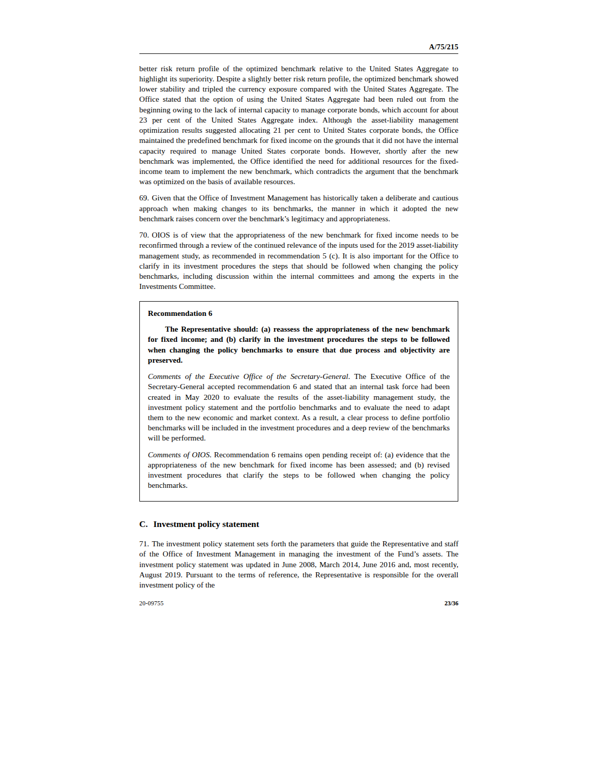A/75/215
better risk return profile of the optimized benchmark relative to the United States Aggregate to highlight its superiority. Despite a slightly better risk return profile, the optimized benchmark showed lower stability and tripled the currency exposure compared with the United States Aggregate. The Office stated that the option of using the United States Aggregate had been ruled out from the beginning owing to the lack of internal capacity to manage corporate bonds, which account for about 23 per cent of the United States Aggregate index. Although the asset-liability management optimization results suggested allocating 21 per cent to United States corporate bonds, the Office maintained the predefined benchmark for fixed income on the grounds that it did not have the internal capacity required to manage United States corporate bonds. However, shortly after the new benchmark was implemented, the Office identified the need for additional resources for the fixed-income team to implement the new benchmark, which contradicts the argument that the benchmark was optimized on the basis of available resources.
69. Given that the Office of Investment Management has historically taken a deliberate and cautious approach when making changes to its benchmarks, the manner in which it adopted the new benchmark raises concern over the benchmark’s legitimacy and appropriateness.
70. OIOS is of view that the appropriateness of the new benchmark for fixed income needs to be reconfirmed through a review of the continued relevance of the inputs used for the 2019 asset-liability management study, as recommended in recommendation 5 (c). It is also important for the Office to clarify in its investment procedures the steps that should be followed when changing the policy benchmarks, including discussion within the internal committees and among the experts in the Investments Committee.
Recommendation 6
The Representative should: (a) reassess the appropriateness of the new benchmark for fixed income; and (b) clarify in the investment procedures the steps to be followed when changing the policy benchmarks to ensure that due process and objectivity are preserved.
Comments of the Executive Office of the Secretary-General. The Executive Office of the Secretary-General accepted recommendation 6 and stated that an internal task force had been created in May 2020 to evaluate the results of the asset-liability management study, the investment policy statement and the portfolio benchmarks and to evaluate the need to adapt them to the new economic and market context. As a result, a clear process to define portfolio benchmarks will be included in the investment procedures and a deep review of the benchmarks will be performed.
Comments of OIOS. Recommendation 6 remains open pending receipt of: (a) evidence that the appropriateness of the new benchmark for fixed income has been assessed; and (b) revised investment procedures that clarify the steps to be followed when changing the policy benchmarks.
C. Investment policy statement
71. The investment policy statement sets forth the parameters that guide the Representative and staff of the Office of Investment Management in managing the investment of the Fund’s assets. The investment policy statement was updated in June 2008, March 2014, June 2016 and, most recently, August 2019. Pursuant to the terms of reference, the Representative is responsible for the overall investment policy of the
20-09755
23/36